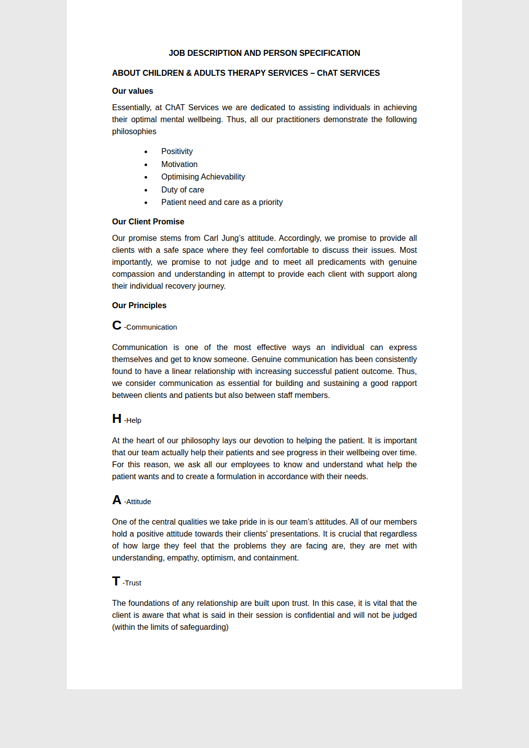JOB DESCRIPTION AND PERSON SPECIFICATION
ABOUT CHILDREN & ADULTS THERAPY SERVICES – ChAT SERVICES
Our values
Essentially, at ChAT Services we are dedicated to assisting individuals in achieving their optimal mental wellbeing. Thus, all our practitioners demonstrate the following philosophies
Positivity
Motivation
Optimising Achievability
Duty of care
Patient need and care as a priority
Our Client Promise
Our promise stems from Carl Jung’s attitude. Accordingly, we promise to provide all clients with a safe space where they feel comfortable to discuss their issues. Most importantly, we promise to not judge and to meet all predicaments with genuine compassion and understanding in attempt to provide each client with support along their individual recovery journey.
Our Principles
C -Communication
Communication is one of the most effective ways an individual can express themselves and get to know someone. Genuine communication has been consistently found to have a linear relationship with increasing successful patient outcome. Thus, we consider communication as essential for building and sustaining a good rapport between clients and patients but also between staff members.
H -Help
At the heart of our philosophy lays our devotion to helping the patient. It is important that our team actually help their patients and see progress in their wellbeing over time. For this reason, we ask all our employees to know and understand what help the patient wants and to create a formulation in accordance with their needs.
A -Attitude
One of the central qualities we take pride in is our team’s attitudes. All of our members hold a positive attitude towards their clients' presentations. It is crucial that regardless of how large they feel that the problems they are facing are, they are met with understanding, empathy, optimism, and containment.
T -Trust
The foundations of any relationship are built upon trust. In this case, it is vital that the client is aware that what is said in their session is confidential and will not be judged (within the limits of safeguarding)